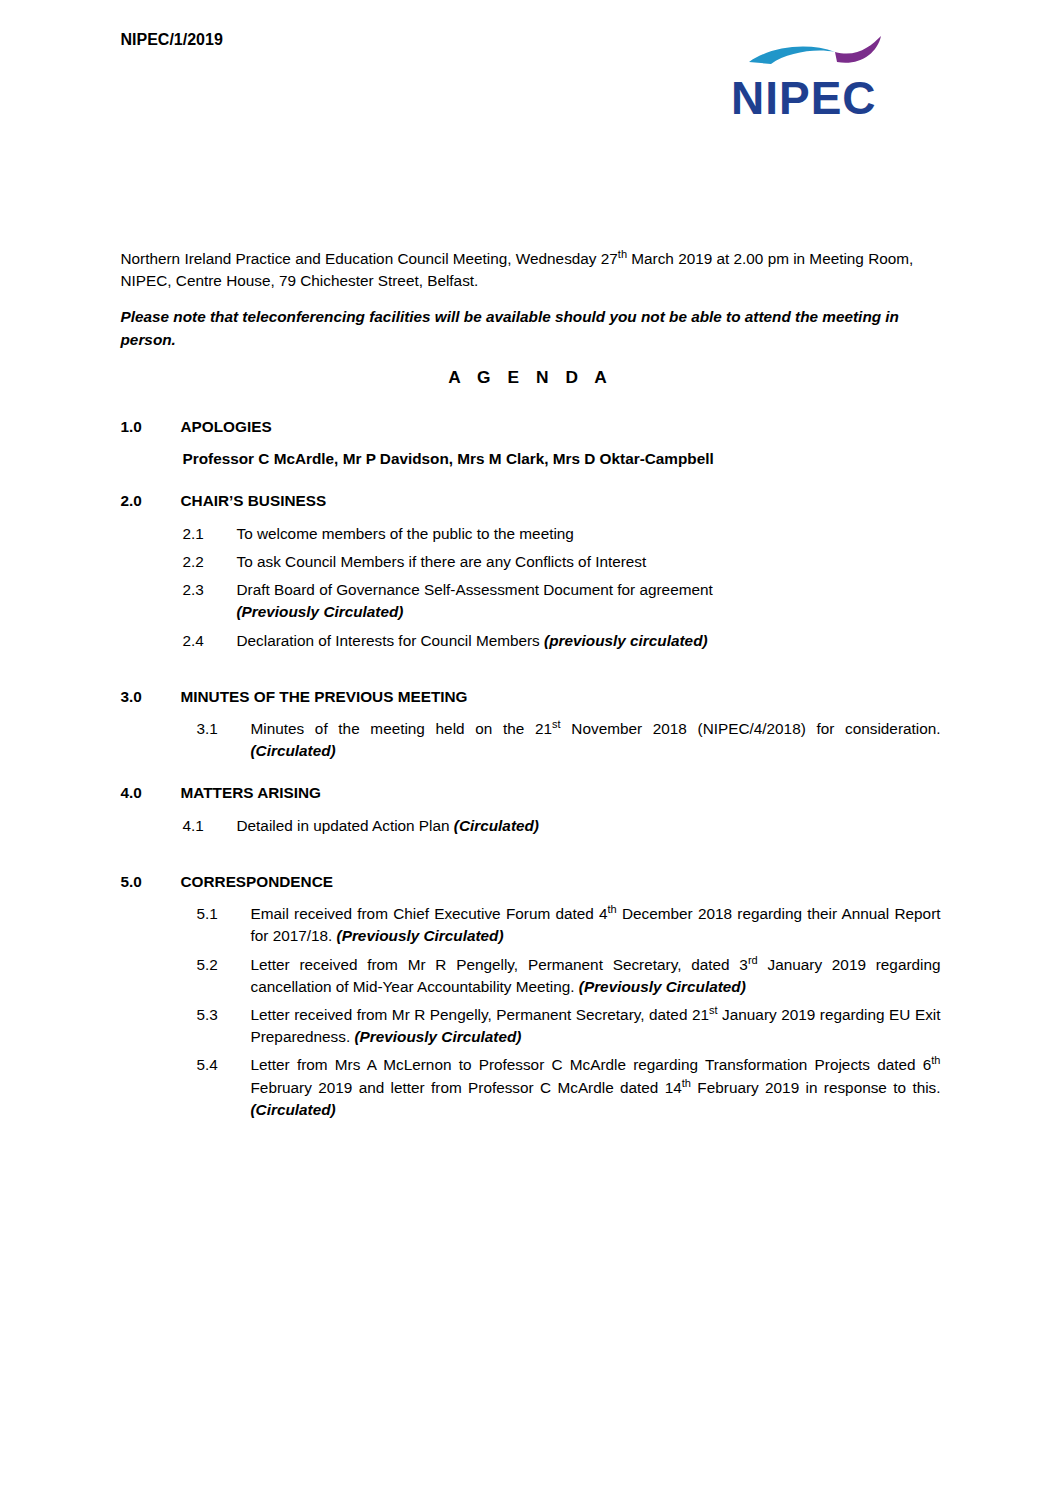NIPEC/1/2019
NIPEC
Northern Ireland Practice and Education Council Meeting, Wednesday 27th March 2019 at 2.00 pm in Meeting Room, NIPEC, Centre House, 79 Chichester Street, Belfast.
Please note that teleconferencing facilities will be available should you not be able to attend the meeting in person.
A G E N D A
1.0 Apologies
Professor C McArdle, Mr P Davidson, Mrs M Clark, Mrs D Oktar-Campbell
2.0 Chair’s Business
2.1 To welcome members of the public to the meeting
2.2 To ask Council Members if there are any Conflicts of Interest
2.3 Draft Board of Governance Self-Assessment Document for agreement
(Previously Circulated)
2.4 Declaration of Interests for Council Members (previously circulated)
3.0 Minutes of the Previous Meeting
3.1 Minutes of the meeting held on the 21st November 2018 (NIPEC/4/2018) for consideration. (Circulated)
4.0 Matters Arising
4.1 Detailed in updated Action Plan (Circulated)
5.0 Correspondence
5.1 Email received from Chief Executive Forum dated 4th December 2018 regarding their Annual Report for 2017/18. (Previously Circulated)
5.2 Letter received from Mr R Pengelly, Permanent Secretary, dated 3rd January 2019 regarding cancellation of Mid-Year Accountability Meeting. (Previously Circulated)
5.3 Letter received from Mr R Pengelly, Permanent Secretary, dated 21st January 2019 regarding EU Exit Preparedness. (Previously Circulated)
5.4 Letter from Mrs A McLernon to Professor C McArdle regarding Transformation Projects dated 6th February 2019 and letter from Professor C McArdle dated 14th February 2019 in response to this. (Circulated)